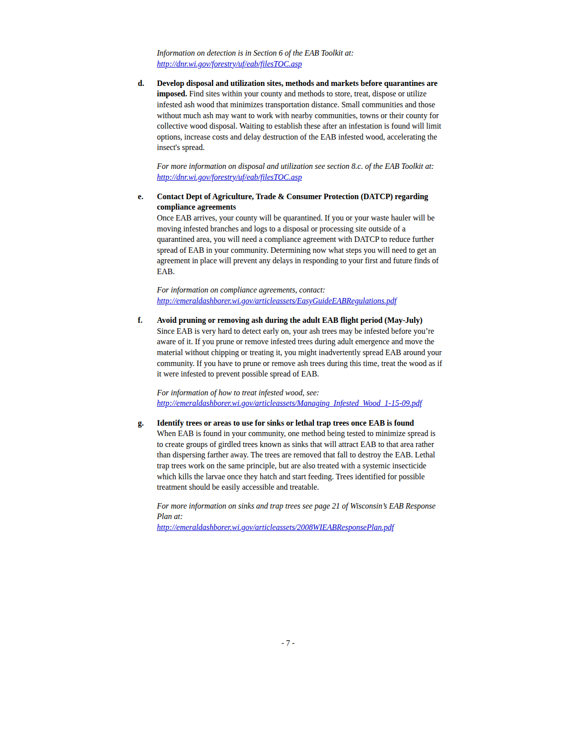Information on detection is in Section 6 of the EAB Toolkit at:
http://dnr.wi.gov/forestry/uf/eab/filesTOC.asp
d.
Develop disposal and utilization sites, methods and markets before quarantines are imposed. Find sites within your county and methods to store, treat, dispose or utilize infested ash wood that minimizes transportation distance. Small communities and those without much ash may want to work with nearby communities, towns or their county for collective wood disposal. Waiting to establish these after an infestation is found will limit options, increase costs and delay destruction of the EAB infested wood, accelerating the insect's spread.
For more information on disposal and utilization see section 8.c. of the EAB Toolkit at:
http://dnr.wi.gov/forestry/uf/eab/filesTOC.asp
e.
Contact Dept of Agriculture, Trade & Consumer Protection (DATCP) regarding compliance agreements
Once EAB arrives, your county will be quarantined. If you or your waste hauler will be moving infested branches and logs to a disposal or processing site outside of a quarantined area, you will need a compliance agreement with DATCP to reduce further spread of EAB in your community. Determining now what steps you will need to get an agreement in place will prevent any delays in responding to your first and future finds of EAB.
For information on compliance agreements, contact:
http://emeraldashborer.wi.gov/articleassets/EasyGuideEABRegulations.pdf
f.
Avoid pruning or removing ash during the adult EAB flight period (May-July)
Since EAB is very hard to detect early on, your ash trees may be infested before you’re aware of it. If you prune or remove infested trees during adult emergence and move the material without chipping or treating it, you might inadvertently spread EAB around your community. If you have to prune or remove ash trees during this time, treat the wood as if it were infested to prevent possible spread of EAB.
For information of how to treat infested wood, see:
http://emeraldashborer.wi.gov/articleassets/Managing_Infested_Wood_1-15-09.pdf
g.
Identify trees or areas to use for sinks or lethal trap trees once EAB is found
When EAB is found in your community, one method being tested to minimize spread is to create groups of girdled trees known as sinks that will attract EAB to that area rather than dispersing farther away. The trees are removed that fall to destroy the EAB. Lethal trap trees work on the same principle, but are also treated with a systemic insecticide which kills the larvae once they hatch and start feeding. Trees identified for possible treatment should be easily accessible and treatable.
For more information on sinks and trap trees see page 21 of Wisconsin’s EAB Response Plan at:
http://emeraldashborer.wi.gov/articleassets/2008WIEABResponsePlan.pdf
- 7 -